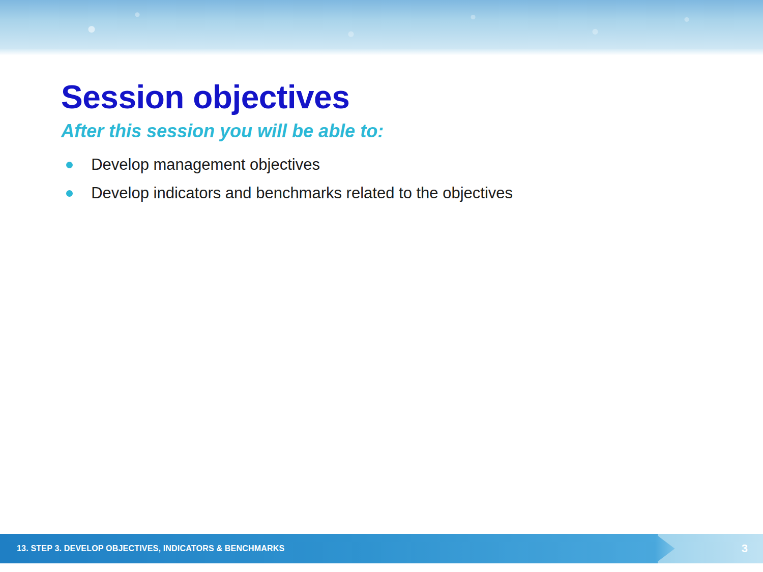Session objectives
After this session you will be able to:
Develop management objectives
Develop indicators and benchmarks related to the objectives
13. Step 3. Develop objectives, indicators & benchmarks
3